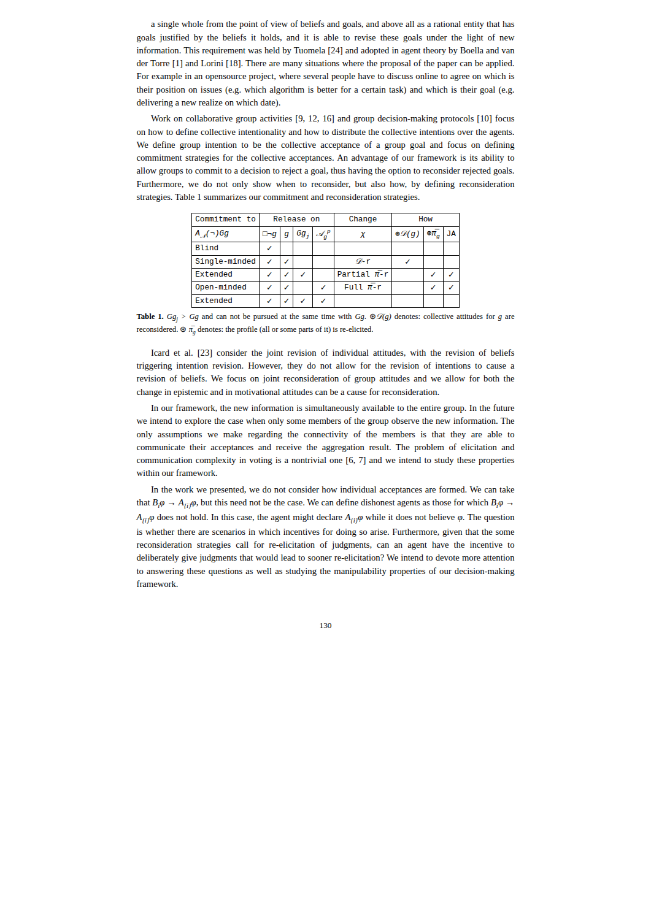a single whole from the point of view of beliefs and goals, and above all as a rational entity that has goals justified by the beliefs it holds, and it is able to revise these goals under the light of new information. This requirement was held by Tuomela [24] and adopted in agent theory by Boella and van der Torre [1] and Lorini [18]. There are many situations where the proposal of the paper can be applied. For example in an opensource project, where several people have to discuss online to agree on which is their position on issues (e.g. which algorithm is better for a certain task) and which is their goal (e.g. delivering a new realize on which date).
Work on collaborative group activities [9, 12, 16] and group decision-making protocols [10] focus on how to define collective intentionality and how to distribute the collective intentions over the agents. We define group intention to be the collective acceptance of a group goal and focus on defining commitment strategies for the collective acceptances. An advantage of our framework is its ability to allow groups to commit to a decision to reject a goal, thus having the option to reconsider rejected goals. Furthermore, we do not only show when to reconsider, but also how, by defining reconsideration strategies. Table 1 summarizes our commitment and reconsideration strategies.
| Commitment to | Release on | Change | How |
| --- | --- | --- | --- |
| A 𝒩 (¬)Gg | □¬ g | g | Gg j | 𝒜 g p | χ | ⊛ 𝒟(g) | ⊛ π̅ g | JA |
| Blind | ✓ | | | | | | | |
| Single-minded | ✓ | ✓ | | | 𝒟 -r | ✓ | | |
| Extended | ✓ | ✓ | ✓ | | Partial π̅ -r | | ✓ | ✓ |
| Open-minded | ✓ | ✓ | | ✓ | Full π̅ -r | | ✓ | ✓ |
| Extended | ✓ | ✓ | ✓ | ✓ | | | | |
Table 1. Ggj > Gg and can not be pursued at the same time with Gg. ⊛𝒟(g) denotes: collective attitudes for g are reconsidered. ⊛ π̅g denotes: the profile (all or some parts of it) is re-elicited.
Icard et al. [23] consider the joint revision of individual attitudes, with the revision of beliefs triggering intention revision. However, they do not allow for the revision of intentions to cause a revision of beliefs. We focus on joint reconsideration of group attitudes and we allow for both the change in epistemic and in motivational attitudes can be a cause for reconsideration.
In our framework, the new information is simultaneously available to the entire group. In the future we intend to explore the case when only some members of the group observe the new information. The only assumptions we make regarding the connectivity of the members is that they are able to communicate their acceptances and receive the aggregation result. The problem of elicitation and communication complexity in voting is a nontrivial one [6, 7] and we intend to study these properties within our framework.
In the work we presented, we do not consider how individual acceptances are formed. We can take that Biφ → A{i}φ, but this need not be the case. We can define dishonest agents as those for which Biφ → A{i}φ does not hold. In this case, the agent might declare A{i}φ while it does not believe φ. The question is whether there are scenarios in which incentives for doing so arise. Furthermore, given that the some reconsideration strategies call for re-elicitation of judgments, can an agent have the incentive to deliberately give judgments that would lead to sooner re-elicitation? We intend to devote more attention to answering these questions as well as studying the manipulability properties of our decision-making framework.
130